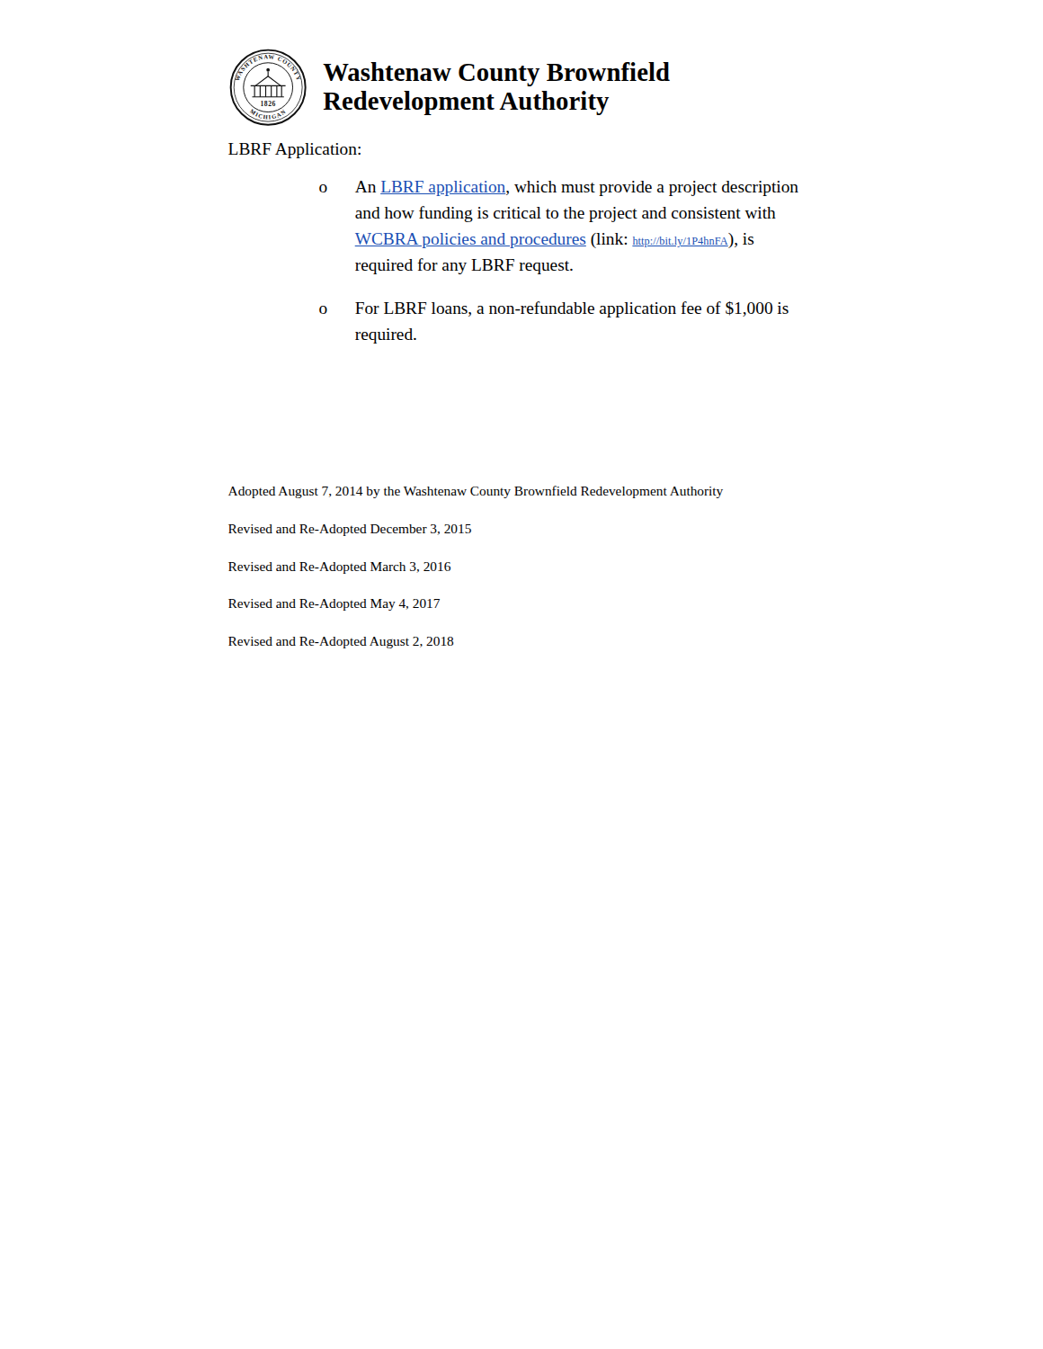WASHTENAW COUNTY MICHIGAN 1826
Washtenaw County Brownfield Redevelopment Authority
LBRF Application:
An LBRF application, which must provide a project description and how funding is critical to the project and consistent with WCBRA policies and procedures (link: http://bit.ly/1P4hnFA), is required for any LBRF request.
For LBRF loans, a non-refundable application fee of $1,000 is required.
Adopted August 7, 2014 by the Washtenaw County Brownfield Redevelopment Authority
Revised and Re-Adopted December 3, 2015
Revised and Re-Adopted March 3, 2016
Revised and Re-Adopted May 4, 2017
Revised and Re-Adopted August 2, 2018